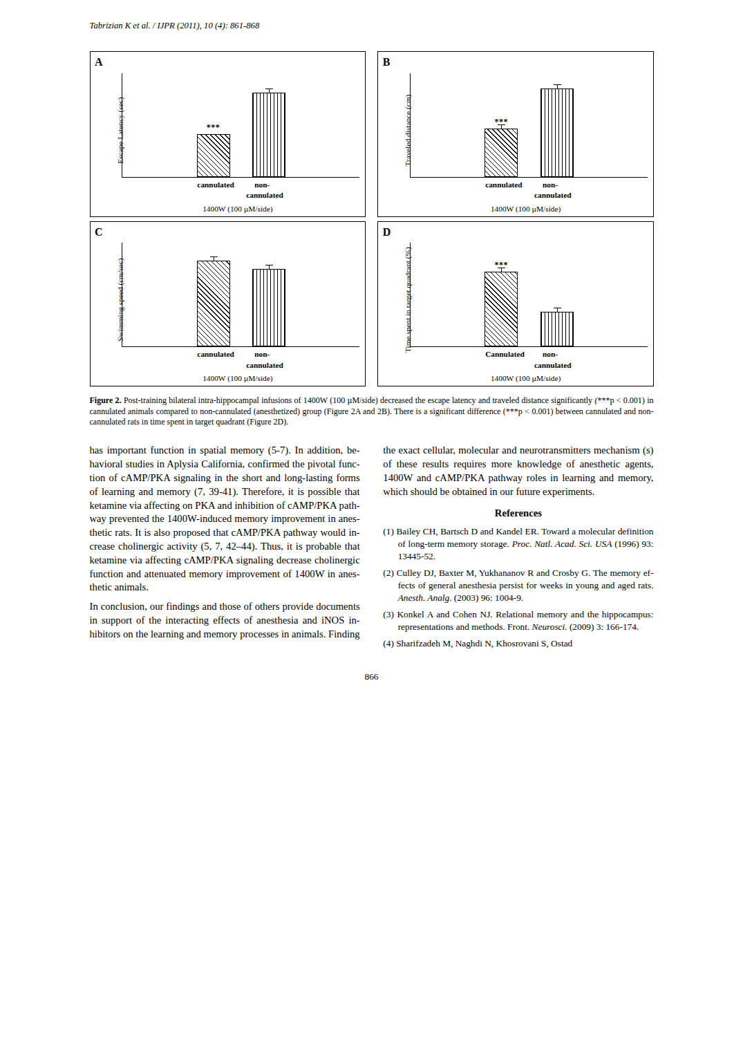Tabrizian K et al. / IJPR (2011), 10 (4): 861-868
A
Escape Latency (sec)
***
cannulated non-cannulated
1400W (100 µM/side)
B
Traveled distance (cm)
***
cannulated non-cannulated
1400W (100 µM/side)
C
Swimming speed (cm/sec)
cannulated non-cannulated
1400W (100 µM/side)
D
Time spent in target quadrant (%)
***
Cannulated non-cannulated
1400W (100 µM/side)
Figure 2. Post-training bilateral intra-hippocampal infusions of 1400W (100 µM/side) decreased the escape latency and traveled distance significantly (***p < 0.001) in cannulated animals compared to non-cannulated (anesthetized) group (Figure 2A and 2B). There is a significant difference (***p < 0.001) between cannulated and non-cannulated rats in time spent in target quadrant (Figure 2D).
has important function in spatial memory (5-7). In addition, behavioral studies in Aplysia California, confirmed the pivotal function of cAMP/PKA signaling in the short and long-lasting forms of learning and memory (7, 39-41). Therefore, it is possible that ketamine via affecting on PKA and inhibition of cAMP/PKA pathway prevented the 1400W-induced memory improvement in anesthetic rats. It is also proposed that cAMP/PKA pathway would increase cholinergic activity (5, 7, 42–44). Thus, it is probable that ketamine via affecting cAMP/PKA signaling decrease cholinergic function and attenuated memory improvement of 1400W in anesthetic animals.
In conclusion, our findings and those of others provide documents in support of the interacting effects of anesthesia and iNOS inhibitors on the learning and memory processes in animals. Finding the exact cellular, molecular and neurotransmitters mechanism (s) of these results requires more knowledge of anesthetic agents, 1400W and cAMP/PKA pathway roles in learning and memory, which should be obtained in our future experiments.
References
(1) Bailey CH, Bartsch D and Kandel ER. Toward a molecular definition of long-term memory storage. Proc. Natl. Acad. Sci. USA (1996) 93: 13445-52.
(2) Culley DJ, Baxter M, Yukhananov R and Crosby G. The memory effects of general anesthesia persist for weeks in young and aged rats. Anesth. Analg. (2003) 96: 1004-9.
(3) Konkel A and Cohen NJ. Relational memory and the hippocampus: representations and methods. Front. Neurosci. (2009) 3: 166-174.
(4) Sharifzadeh M, Naghdi N, Khosrovani S, Ostad
866